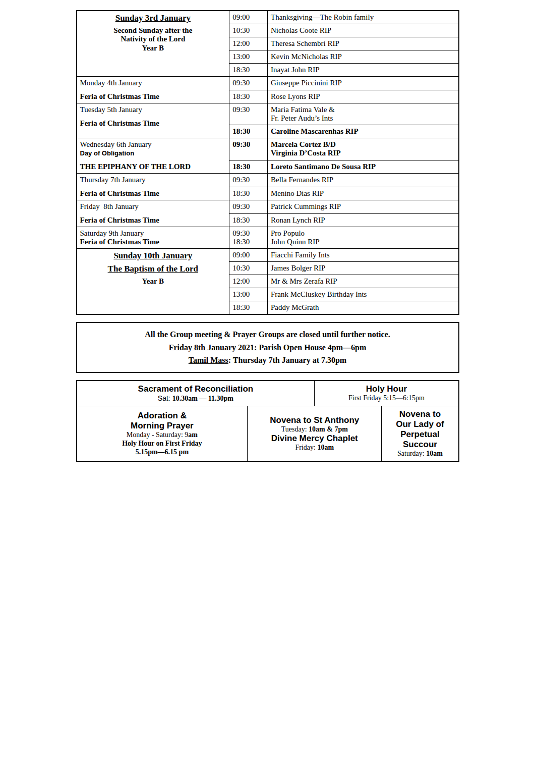| Sunday 3rd January Second Sunday after the Nativity of the Lord Year B | 09:00 | Thanksgiving—The Robin family |
| 10:30 | Nicholas Coote RIP |
| 12:00 | Theresa Schembri RIP |
| 13:00 | Kevin McNicholas RIP |
| 18:30 | Inayat John RIP |
| Monday 4th January Feria of Christmas Time | 09:30 | Giuseppe Piccinini RIP |
| 18:30 | Rose Lyons RIP |
| Tuesday 5th January Feria of Christmas Time | 09:30 | Maria Fatima Vale & Fr. Peter Audu’s Ints |
| 18:30 | Caroline Mascarenhas RIP |
| Wednesday 6th January Day of Obligation THE EPIPHANY OF THE LORD | 09:30 | Marcela Cortez B/D Virginia D’Costa RIP |
| 18:30 | Loreto Santimano De Sousa RIP |
| Thursday 7th January Feria of Christmas Time | 09:30 | Bella Fernandes RIP |
| 18:30 | Menino Dias RIP |
| Friday 8th January Feria of Christmas Time | 09:30 | Patrick Cummings RIP |
| 18:30 | Ronan Lynch RIP |
| Saturday 9th January Feria of Christmas Time | 09:30 18:30 | Pro Populo John Quinn RIP |
| Sunday 10th January The Baptism of the Lord Year B | 09:00 | Fiacchi Family Ints |
| 10:30 | James Bolger RIP |
| 12:00 | Mr & Mrs Zerafa RIP |
| 13:00 | Frank McCluskey Birthday Ints |
| 18:30 | Paddy McGrath |
All the Group meeting & Prayer Groups are closed until further notice.
Friday 8th January 2021: Parish Open House 4pm—6pm
Tamil Mass: Thursday 7th January at 7.30pm
| Sacrament of Reconciliation Sat: 10.30am — 11.30pm | Holy Hour First Friday 5:15—6:15pm |
| Adoration & Morning Prayer Monday - Saturday: 9 am Holy Hour on First Friday 5.15pm—6.15 pm | Novena to St Anthony Tuesday: 10am & 7pm Divine Mercy Chaplet Friday: 10am | Novena to Our Lady of Perpetual Succour Saturday: 10am |